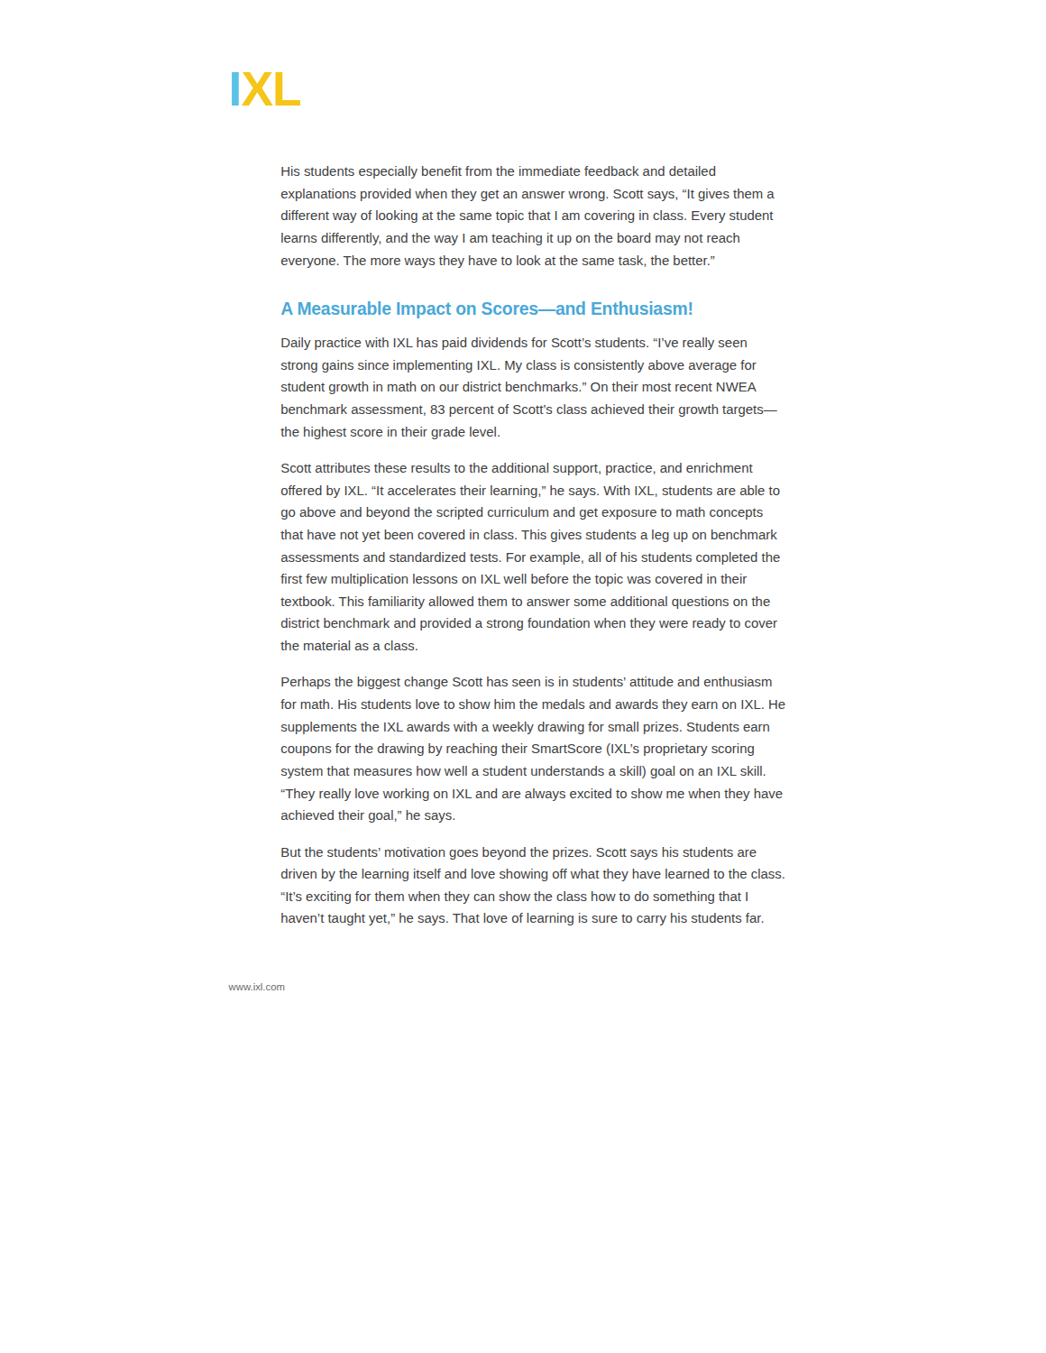IXL
His students especially benefit from the immediate feedback and detailed explanations provided when they get an answer wrong. Scott says, “It gives them a different way of looking at the same topic that I am covering in class. Every student learns differently, and the way I am teaching it up on the board may not reach everyone. The more ways they have to look at the same task, the better.”
A Measurable Impact on Scores—and Enthusiasm!
Daily practice with IXL has paid dividends for Scott’s students. “I’ve really seen strong gains since implementing IXL. My class is consistently above average for student growth in math on our district benchmarks.” On their most recent NWEA benchmark assessment, 83 percent of Scott’s class achieved their growth targets—the highest score in their grade level.
Scott attributes these results to the additional support, practice, and enrichment offered by IXL. “It accelerates their learning,” he says. With IXL, students are able to go above and beyond the scripted curriculum and get exposure to math concepts that have not yet been covered in class. This gives students a leg up on benchmark assessments and standardized tests. For example, all of his students completed the first few multiplication lessons on IXL well before the topic was covered in their textbook. This familiarity allowed them to answer some additional questions on the district benchmark and provided a strong foundation when they were ready to cover the material as a class.
Perhaps the biggest change Scott has seen is in students’ attitude and enthusiasm for math. His students love to show him the medals and awards they earn on IXL. He supplements the IXL awards with a weekly drawing for small prizes. Students earn coupons for the drawing by reaching their SmartScore (IXL’s proprietary scoring system that measures how well a student understands a skill) goal on an IXL skill. “They really love working on IXL and are always excited to show me when they have achieved their goal,” he says.
But the students’ motivation goes beyond the prizes. Scott says his students are driven by the learning itself and love showing off what they have learned to the class. “It’s exciting for them when they can show the class how to do something that I haven’t taught yet,” he says. That love of learning is sure to carry his students far.
www.ixl.com